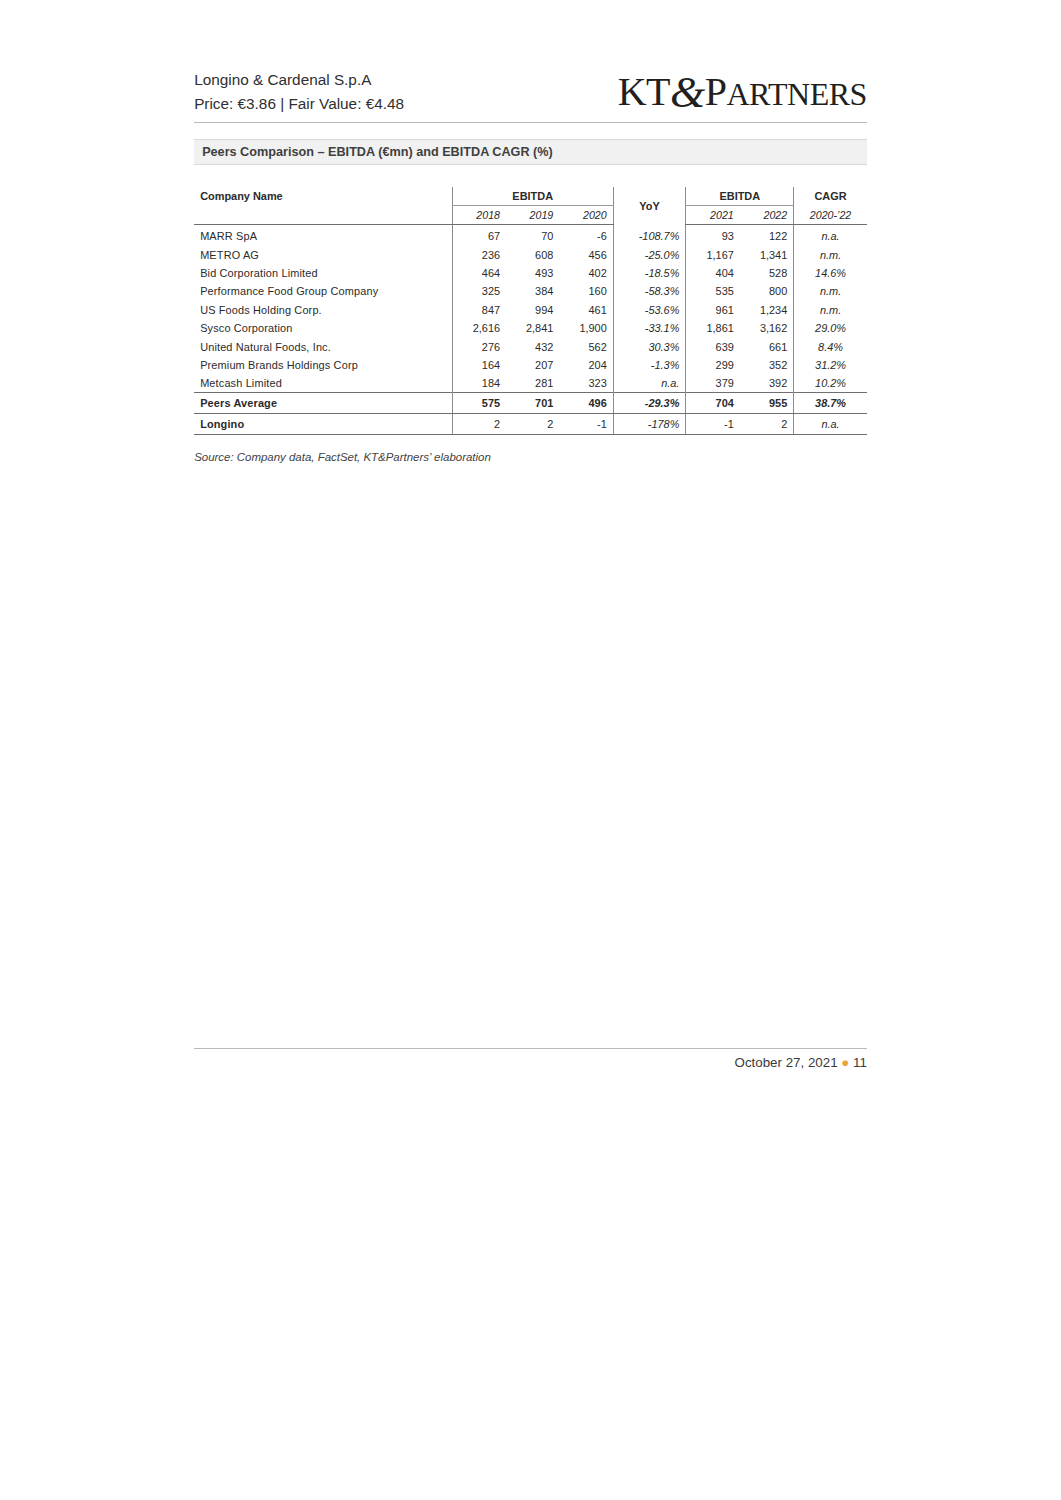Longino & Cardenal S.p.A
Price: €3.86 | Fair Value: €4.48
KT&PARTNERS
Peers Comparison – EBITDA (€mn) and EBITDA CAGR (%)
| Company Name | EBITDA | YoY | EBITDA | CAGR |
| --- | --- | --- | --- | --- |
| | 2018 | 2019 | 2020 | 2021 | 2022 | 2020-’22 |
| MARR SpA | 67 | 70 | -6 | -108.7% | 93 | 122 | n.a. |
| METRO AG | 236 | 608 | 456 | -25.0% | 1,167 | 1,341 | n.m. |
| Bid Corporation Limited | 464 | 493 | 402 | -18.5% | 404 | 528 | 14.6% |
| Performance Food Group Company | 325 | 384 | 160 | -58.3% | 535 | 800 | n.m. |
| US Foods Holding Corp. | 847 | 994 | 461 | -53.6% | 961 | 1,234 | n.m. |
| Sysco Corporation | 2,616 | 2,841 | 1,900 | -33.1% | 1,861 | 3,162 | 29.0% |
| United Natural Foods, Inc. | 276 | 432 | 562 | 30.3% | 639 | 661 | 8.4% |
| Premium Brands Holdings Corp | 164 | 207 | 204 | -1.3% | 299 | 352 | 31.2% |
| Metcash Limited | 184 | 281 | 323 | n.a. | 379 | 392 | 10.2% |
| Peers Average | 575 | 701 | 496 | -29.3% | 704 | 955 | 38.7% |
| Longino | 2 | 2 | -1 | -178% | -1 | 2 | n.a. |
Source: Company data, FactSet, KT&Partners’ elaboration
October 27, 2021 ● 11